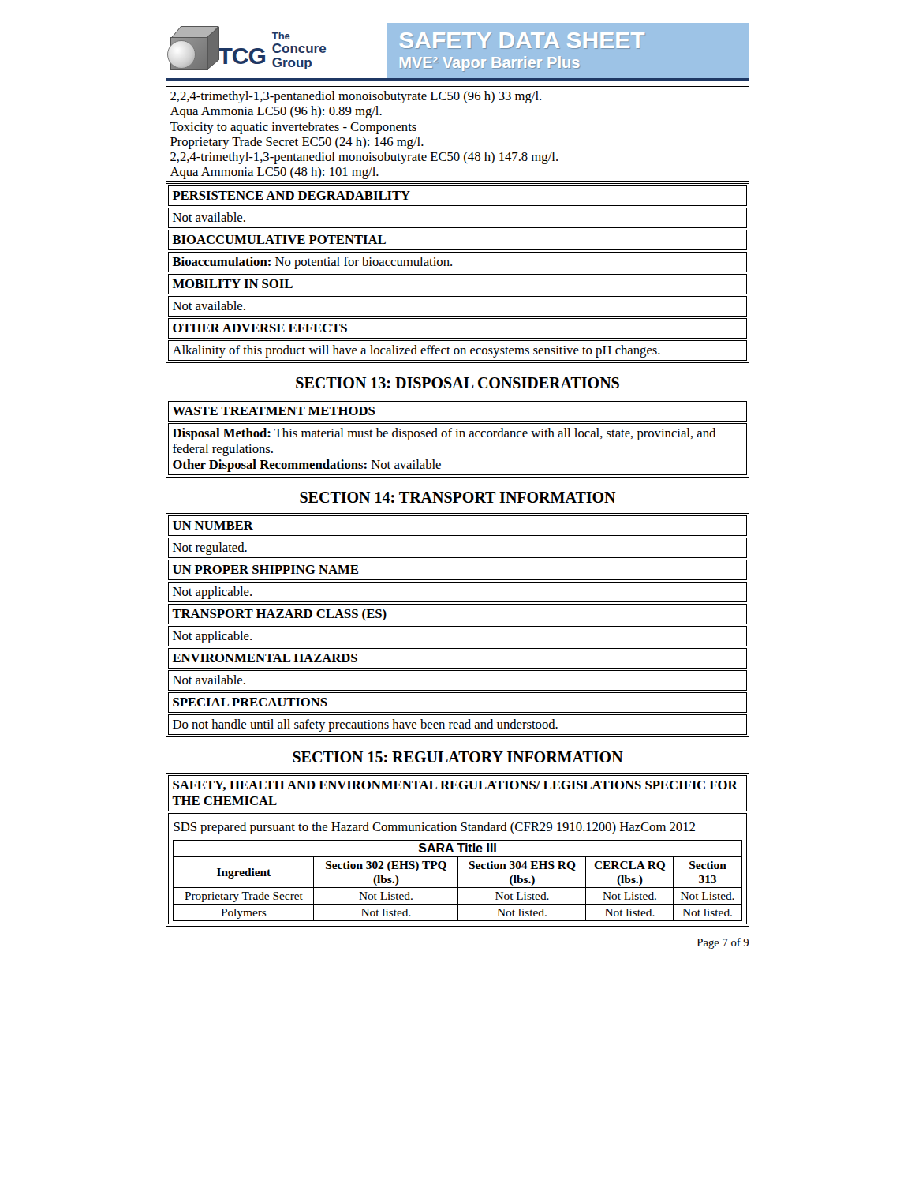TCG
The
Concure
Group
SAFETY DATA SHEET
MVE² Vapor Barrier Plus
2,2,4-trimethyl-1,3-pentanediol monoisobutyrate LC50 (96 h) 33 mg/l.
Aqua Ammonia LC50 (96 h): 0.89 mg/l.
Toxicity to aquatic invertebrates - Components
Proprietary Trade Secret EC50 (24 h): 146 mg/l.
2,2,4-trimethyl-1,3-pentanediol monoisobutyrate EC50 (48 h) 147.8 mg/l.
Aqua Ammonia LC50 (48 h): 101 mg/l.
PERSISTENCE AND DEGRADABILITY
Not available.
BIOACCUMULATIVE POTENTIAL
Bioaccumulation: No potential for bioaccumulation.
MOBILITY IN SOIL
Not available.
OTHER ADVERSE EFFECTS
Alkalinity of this product will have a localized effect on ecosystems sensitive to pH changes.
SECTION 13: DISPOSAL CONSIDERATIONS
WASTE TREATMENT METHODS
Disposal Method: This material must be disposed of in accordance with all local, state, provincial, and federal regulations.
Other Disposal Recommendations: Not available
SECTION 14: TRANSPORT INFORMATION
UN NUMBER
Not regulated.
UN PROPER SHIPPING NAME
Not applicable.
TRANSPORT HAZARD CLASS (ES)
Not applicable.
ENVIRONMENTAL HAZARDS
Not available.
SPECIAL PRECAUTIONS
Do not handle until all safety precautions have been read and understood.
SECTION 15: REGULATORY INFORMATION
SAFETY, HEALTH AND ENVIRONMENTAL REGULATIONS/ LEGISLATIONS SPECIFIC FOR THE CHEMICAL
SDS prepared pursuant to the Hazard Communication Standard (CFR29 1910.1200) HazCom 2012
| SARA Title III |
| --- |
| Ingredient | Section 302 (EHS) TPQ (lbs.) | Section 304 EHS RQ (lbs.) | CERCLA RQ (lbs.) | Section 313 |
| Proprietary Trade Secret | Not Listed. | Not Listed. | Not Listed. | Not Listed. |
| Polymers | Not listed. | Not listed. | Not listed. | Not listed. |
Page 7 of 9